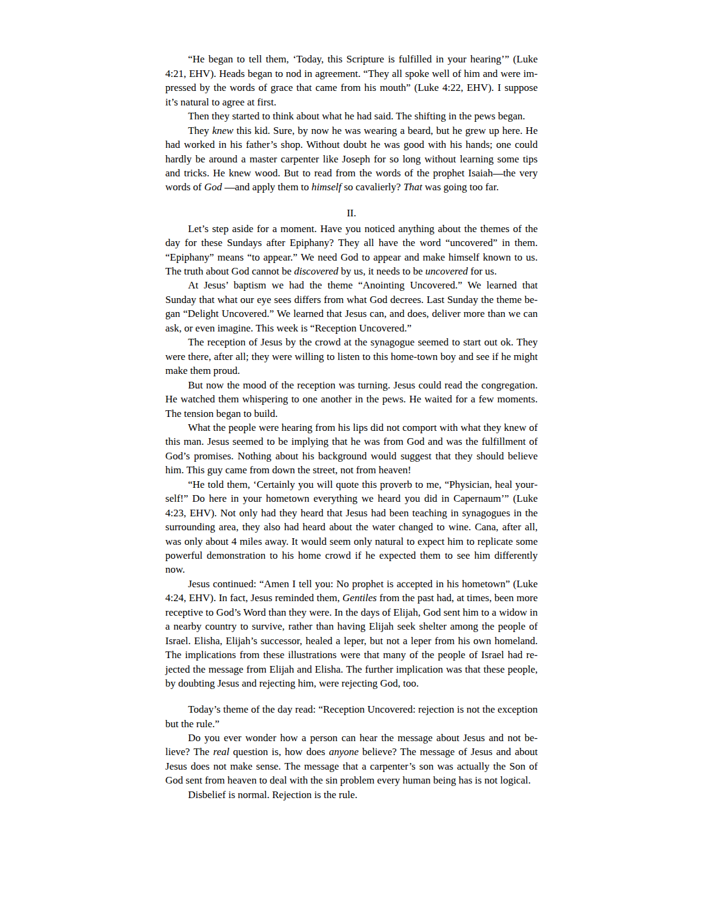“He began to tell them, ‘Today, this Scripture is fulfilled in your hearing’” (Luke 4:21, EHV). Heads began to nod in agreement. “They all spoke well of him and were impressed by the words of grace that came from his mouth” (Luke 4:22, EHV). I suppose it’s natural to agree at first.
Then they started to think about what he had said. The shifting in the pews began.
They knew this kid. Sure, by now he was wearing a beard, but he grew up here. He had worked in his father’s shop. Without doubt he was good with his hands; one could hardly be around a master carpenter like Joseph for so long without learning some tips and tricks. He knew wood. But to read from the words of the prophet Isaiah—the very words of God —and apply them to himself so cavalierly? That was going too far.
II.
Let’s step aside for a moment. Have you noticed anything about the themes of the day for these Sundays after Epiphany? They all have the word “uncovered” in them. “Epiphany” means “to appear.” We need God to appear and make himself known to us. The truth about God cannot be discovered by us, it needs to be uncovered for us.
At Jesus’ baptism we had the theme “Anointing Uncovered.” We learned that Sunday that what our eye sees differs from what God decrees. Last Sunday the theme began “Delight Uncovered.” We learned that Jesus can, and does, deliver more than we can ask, or even imagine. This week is “Reception Uncovered.”
The reception of Jesus by the crowd at the synagogue seemed to start out ok. They were there, after all; they were willing to listen to this home-town boy and see if he might make them proud.
But now the mood of the reception was turning. Jesus could read the congregation. He watched them whispering to one another in the pews. He waited for a few moments. The tension began to build.
What the people were hearing from his lips did not comport with what they knew of this man. Jesus seemed to be implying that he was from God and was the fulfillment of God’s promises. Nothing about his background would suggest that they should believe him. This guy came from down the street, not from heaven!
“He told them, ‘Certainly you will quote this proverb to me, “Physician, heal yourself!” Do here in your hometown everything we heard you did in Capernaum’” (Luke 4:23, EHV). Not only had they heard that Jesus had been teaching in synagogues in the surrounding area, they also had heard about the water changed to wine. Cana, after all, was only about 4 miles away. It would seem only natural to expect him to replicate some powerful demonstration to his home crowd if he expected them to see him differently now.
Jesus continued: “Amen I tell you: No prophet is accepted in his hometown” (Luke 4:24, EHV). In fact, Jesus reminded them, Gentiles from the past had, at times, been more receptive to God’s Word than they were. In the days of Elijah, God sent him to a widow in a nearby country to survive, rather than having Elijah seek shelter among the people of Israel. Elisha, Elijah’s successor, healed a leper, but not a leper from his own homeland. The implications from these illustrations were that many of the people of Israel had rejected the message from Elijah and Elisha. The further implication was that these people, by doubting Jesus and rejecting him, were rejecting God, too.
Today’s theme of the day read: “Reception Uncovered: rejection is not the exception but the rule.”
Do you ever wonder how a person can hear the message about Jesus and not believe? The real question is, how does anyone believe? The message of Jesus and about Jesus does not make sense. The message that a carpenter’s son was actually the Son of God sent from heaven to deal with the sin problem every human being has is not logical.
Disbelief is normal. Rejection is the rule.